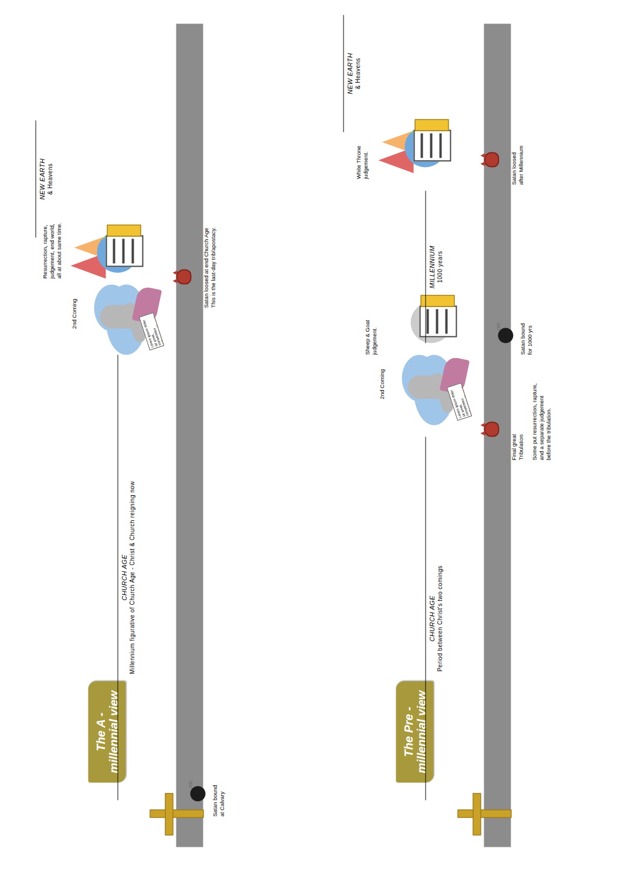The A -
millennial view
◌◌◌
Satan bound
at Calvary
CHURCH AGE Millennium figurative of Church Age - Christ & Church reigning now
Lorem ipsum dolor sit amet, consectetur adipiscing elit, sed do eiusmod tempor.
2nd Coming
Resurrection, rapture,
judgement, end world,
all at about same time.
Satan loosed at end Church Age
This is the last-day trib/apostacy.
NEW EARTH & Heavens
The Pre -
millennial view
CHURCH AGE Period between Christ's two comings
Lorem ipsum dolor sit amet, consectetur adipiscing elit, sed do eiusmod tempor.
2nd Coming
Some put resurrection, rapture,
and a separate judgement
before the tribulation.
Final great
Tribulation
Sheep & Goat
judgement.
◌◌◌
Satan bound
for 1000 yrs
MILLENNIUM 1000 years
White Throne
judgement.
Satan loosed
after Millennium
NEW EARTH & Heavens